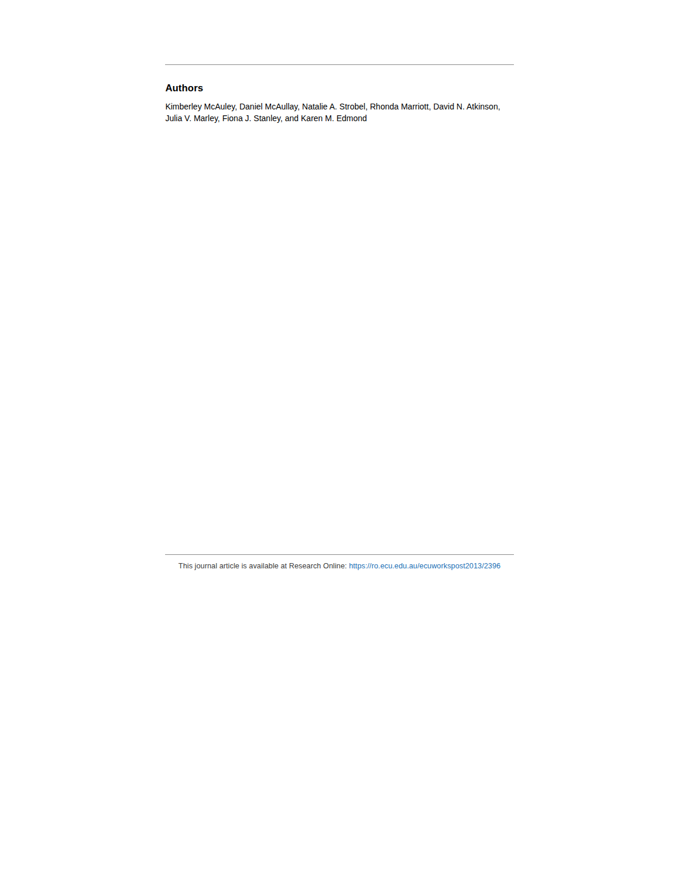Authors
Kimberley McAuley, Daniel McAullay, Natalie A. Strobel, Rhonda Marriott, David N. Atkinson, Julia V. Marley, Fiona J. Stanley, and Karen M. Edmond
This journal article is available at Research Online: https://ro.ecu.edu.au/ecuworkspost2013/2396